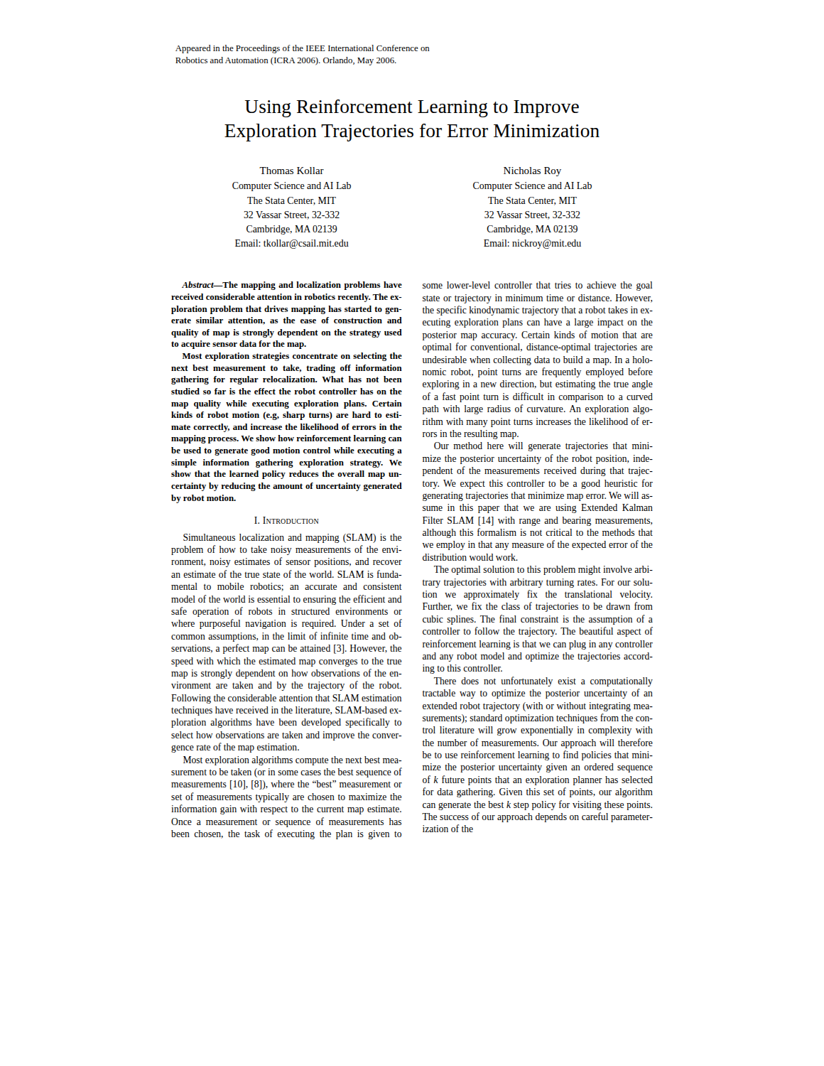Appeared in the Proceedings of the IEEE International Conference on
Robotics and Automation (ICRA 2006). Orlando, May 2006.
Using Reinforcement Learning to Improve
Exploration Trajectories for Error Minimization
| Thomas Kollar Computer Science and AI Lab The Stata Center, MIT 32 Vassar Street, 32-332 Cambridge, MA 02139 Email: tkollar@csail.mit.edu | Nicholas Roy Computer Science and AI Lab The Stata Center, MIT 32 Vassar Street, 32-332 Cambridge, MA 02139 Email: nickroy@mit.edu |
Abstract—The mapping and localization problems have received considerable attention in robotics recently. The exploration problem that drives mapping has started to generate similar attention, as the ease of construction and quality of map is strongly dependent on the strategy used to acquire sensor data for the map.
Most exploration strategies concentrate on selecting the next best measurement to take, trading off information gathering for regular relocalization. What has not been studied so far is the effect the robot controller has on the map quality while executing exploration plans. Certain kinds of robot motion (e.g, sharp turns) are hard to estimate correctly, and increase the likelihood of errors in the mapping process. We show how reinforcement learning can be used to generate good motion control while executing a simple information gathering exploration strategy. We show that the learned policy reduces the overall map uncertainty by reducing the amount of uncertainty generated by robot motion.
I. Introduction
Simultaneous localization and mapping (SLAM) is the problem of how to take noisy measurements of the environment, noisy estimates of sensor positions, and recover an estimate of the true state of the world. SLAM is fundamental to mobile robotics; an accurate and consistent model of the world is essential to ensuring the efficient and safe operation of robots in structured environments or where purposeful navigation is required. Under a set of common assumptions, in the limit of infinite time and observations, a perfect map can be attained [3]. However, the speed with which the estimated map converges to the true map is strongly dependent on how observations of the environment are taken and by the trajectory of the robot. Following the considerable attention that SLAM estimation techniques have received in the literature, SLAM-based exploration algorithms have been developed specifically to select how observations are taken and improve the convergence rate of the map estimation.
Most exploration algorithms compute the next best measurement to be taken (or in some cases the best sequence of measurements [10], [8]), where the “best” measurement or set of measurements typically are chosen to maximize the information gain with respect to the current map estimate. Once a measurement or sequence of measurements has been chosen, the task of executing the plan is given to some lower-level controller that tries to achieve the goal state or trajectory in minimum time or distance. However, the specific kinodynamic trajectory that a robot takes in executing exploration plans can have a large impact on the posterior map accuracy. Certain kinds of motion that are optimal for conventional, distance-optimal trajectories are undesirable when collecting data to build a map. In a holonomic robot, point turns are frequently employed before exploring in a new direction, but estimating the true angle of a fast point turn is difficult in comparison to a curved path with large radius of curvature. An exploration algorithm with many point turns increases the likelihood of errors in the resulting map.
Our method here will generate trajectories that minimize the posterior uncertainty of the robot position, independent of the measurements received during that trajectory. We expect this controller to be a good heuristic for generating trajectories that minimize map error. We will assume in this paper that we are using Extended Kalman Filter SLAM [14] with range and bearing measurements, although this formalism is not critical to the methods that we employ in that any measure of the expected error of the distribution would work.
The optimal solution to this problem might involve arbitrary trajectories with arbitrary turning rates. For our solution we approximately fix the translational velocity. Further, we fix the class of trajectories to be drawn from cubic splines. The final constraint is the assumption of a controller to follow the trajectory. The beautiful aspect of reinforcement learning is that we can plug in any controller and any robot model and optimize the trajectories according to this controller.
There does not unfortunately exist a computationally tractable way to optimize the posterior uncertainty of an extended robot trajectory (with or without integrating measurements); standard optimization techniques from the control literature will grow exponentially in complexity with the number of measurements. Our approach will therefore be to use reinforcement learning to find policies that minimize the posterior uncertainty given an ordered sequence of k future points that an exploration planner has selected for data gathering. Given this set of points, our algorithm can generate the best k step policy for visiting these points. The success of our approach depends on careful parameterization of the